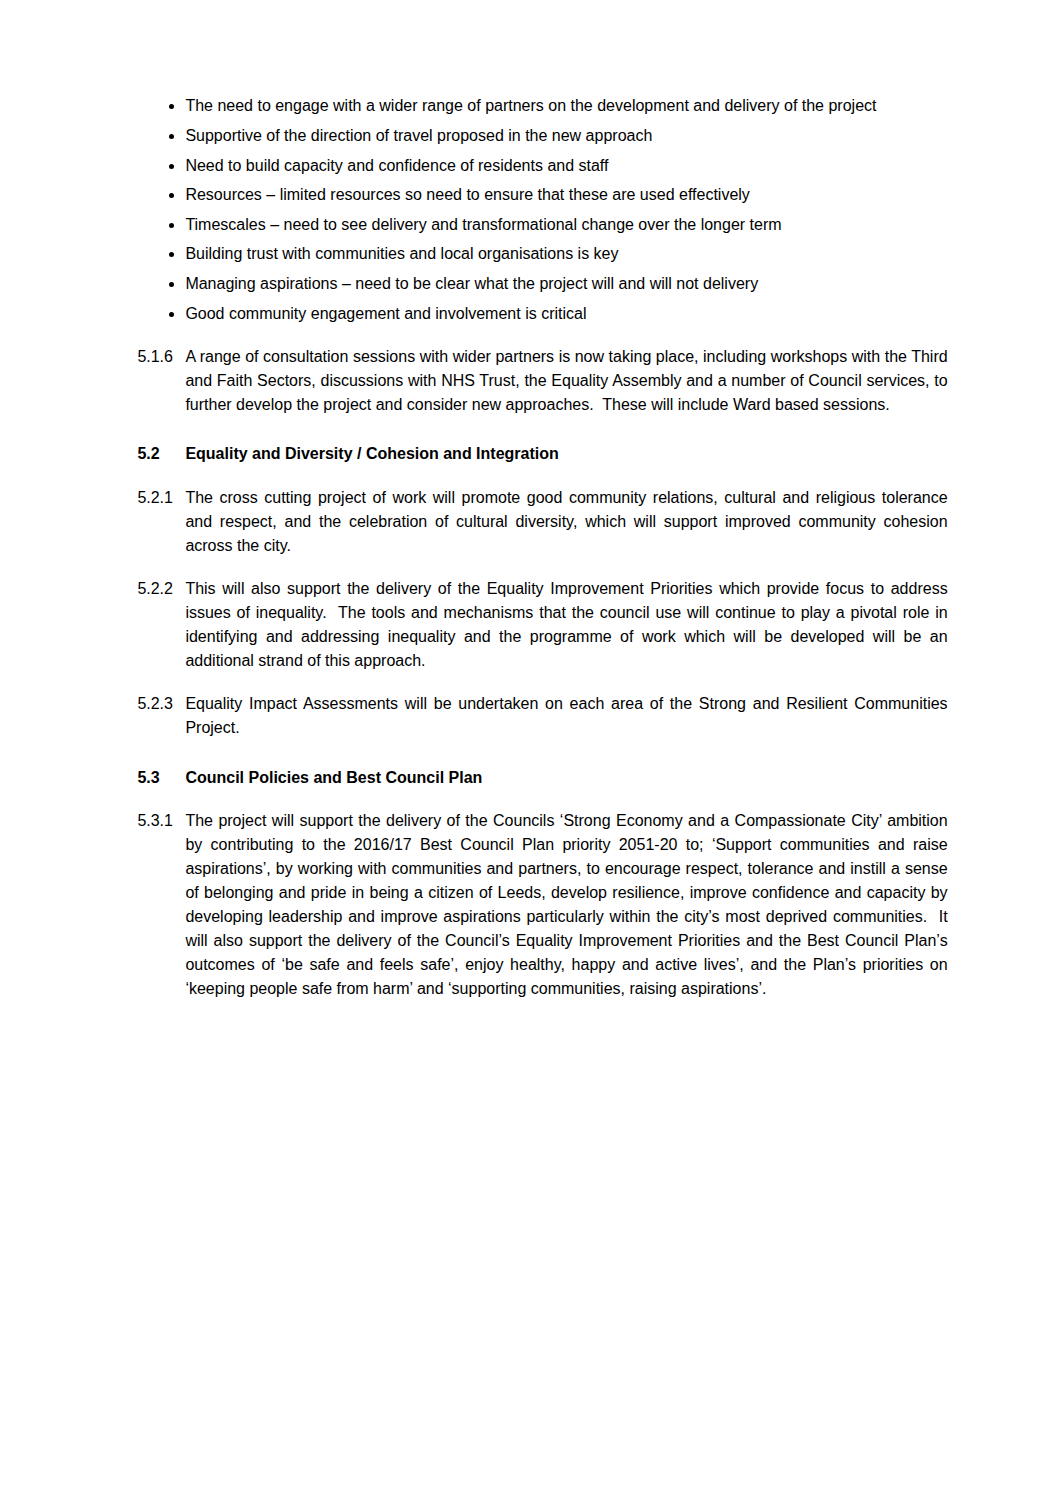The need to engage with a wider range of partners on the development and delivery of the project
Supportive of the direction of travel proposed in the new approach
Need to build capacity and confidence of residents and staff
Resources – limited resources so need to ensure that these are used effectively
Timescales – need to see delivery and transformational change over the longer term
Building trust with communities and local organisations is key
Managing aspirations – need to be clear what the project will and will not delivery
Good community engagement and involvement is critical
5.1.6
A range of consultation sessions with wider partners is now taking place, including workshops with the Third and Faith Sectors, discussions with NHS Trust, the Equality Assembly and a number of Council services, to further develop the project and consider new approaches. These will include Ward based sessions.
5.2 Equality and Diversity / Cohesion and Integration
5.2.1
The cross cutting project of work will promote good community relations, cultural and religious tolerance and respect, and the celebration of cultural diversity, which will support improved community cohesion across the city.
5.2.2
This will also support the delivery of the Equality Improvement Priorities which provide focus to address issues of inequality. The tools and mechanisms that the council use will continue to play a pivotal role in identifying and addressing inequality and the programme of work which will be developed will be an additional strand of this approach.
5.2.3
Equality Impact Assessments will be undertaken on each area of the Strong and Resilient Communities Project.
5.3 Council Policies and Best Council Plan
5.3.1
The project will support the delivery of the Councils ‘Strong Economy and a Compassionate City’ ambition by contributing to the 2016/17 Best Council Plan priority 2051-20 to; ‘Support communities and raise aspirations’, by working with communities and partners, to encourage respect, tolerance and instill a sense of belonging and pride in being a citizen of Leeds, develop resilience, improve confidence and capacity by developing leadership and improve aspirations particularly within the city’s most deprived communities. It will also support the delivery of the Council’s Equality Improvement Priorities and the Best Council Plan’s outcomes of ‘be safe and feels safe’, enjoy healthy, happy and active lives’, and the Plan’s priorities on ‘keeping people safe from harm’ and ‘supporting communities, raising aspirations’.